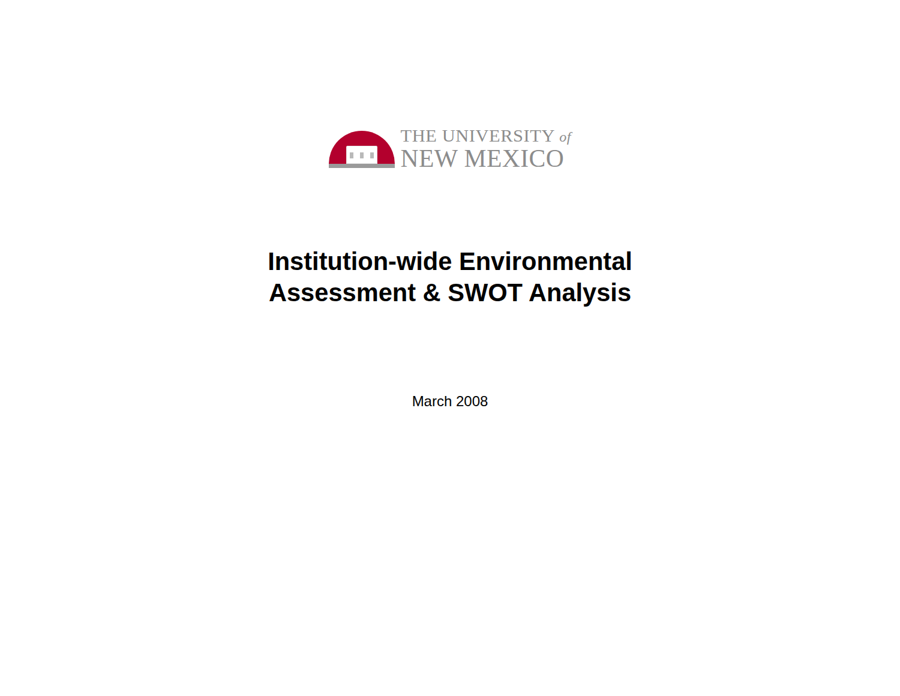THE UNIVERSITY of
NEW MEXICO
Institution-wide Environmental Assessment & SWOT Analysis
March 2008